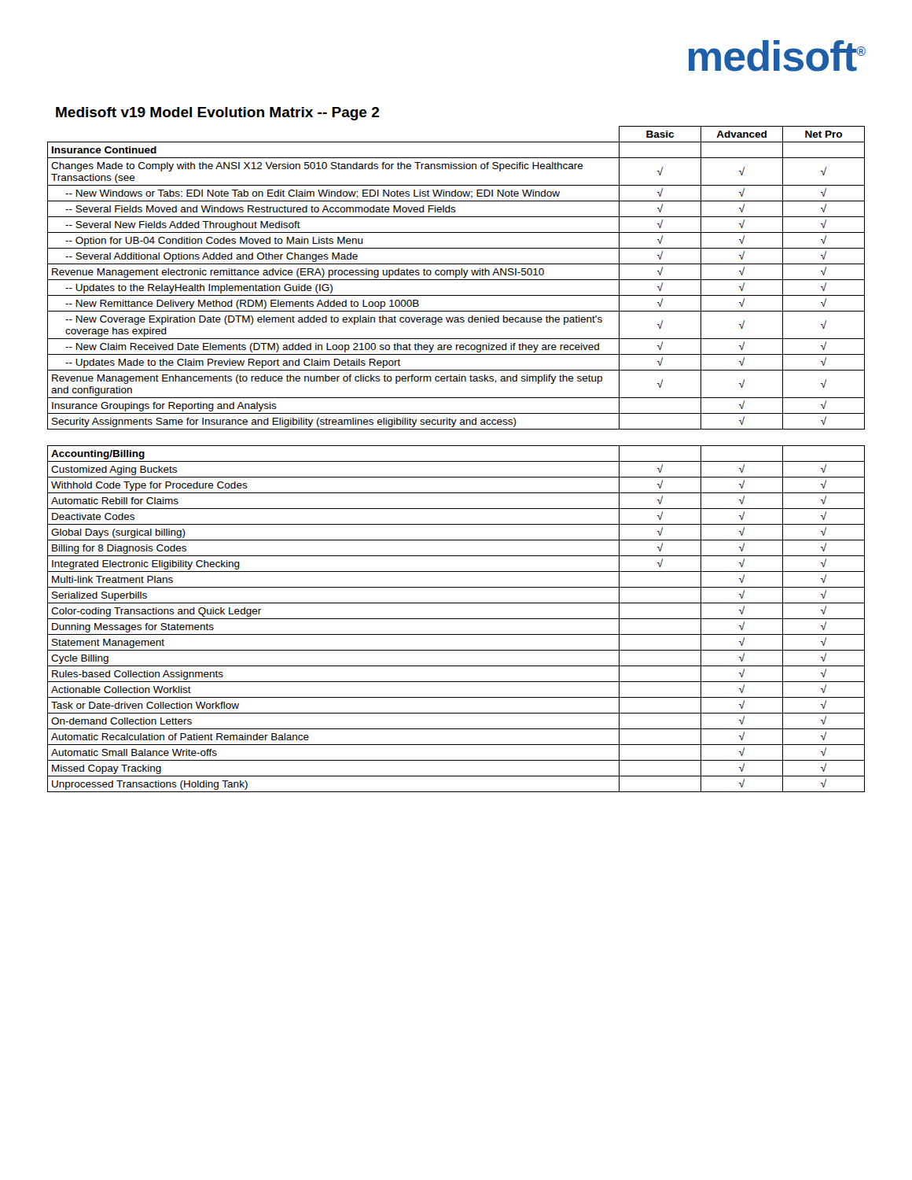medisoft®
Medisoft v19 Model Evolution Matrix -- Page 2
| | Basic | Advanced | Net Pro |
| --- | --- | --- | --- |
| Insurance Continued | | | |
| Changes Made to Comply with the ANSI X12 Version 5010 Standards for the Transmission of Specific Healthcare Transactions (see | √ | √ | √ |
| -- New Windows or Tabs: EDI Note Tab on Edit Claim Window; EDI Notes List Window; EDI Note Window | √ | √ | √ |
| -- Several Fields Moved and Windows Restructured to Accommodate Moved Fields | √ | √ | √ |
| -- Several New Fields Added Throughout Medisoft | √ | √ | √ |
| -- Option for UB-04 Condition Codes Moved to Main Lists Menu | √ | √ | √ |
| -- Several Additional Options Added and Other Changes Made | √ | √ | √ |
| Revenue Management electronic remittance advice (ERA) processing updates to comply with ANSI-5010 | √ | √ | √ |
| -- Updates to the RelayHealth Implementation Guide (IG) | √ | √ | √ |
| -- New Remittance Delivery Method (RDM) Elements Added to Loop 1000B | √ | √ | √ |
| -- New Coverage Expiration Date (DTM) element added to explain that coverage was denied because the patient's coverage has expired | √ | √ | √ |
| -- New Claim Received Date Elements (DTM) added in Loop 2100 so that they are recognized if they are received | √ | √ | √ |
| -- Updates Made to the Claim Preview Report and Claim Details Report | √ | √ | √ |
| Revenue Management Enhancements (to reduce the number of clicks to perform certain tasks, and simplify the setup and configuration | √ | √ | √ |
| Insurance Groupings for Reporting and Analysis | | √ | √ |
| Security Assignments Same for Insurance and Eligibility (streamlines eligibility security and access) | | √ | √ |
| Accounting/Billing | | | |
| Customized Aging Buckets | √ | √ | √ |
| Withhold Code Type for Procedure Codes | √ | √ | √ |
| Automatic Rebill for Claims | √ | √ | √ |
| Deactivate Codes | √ | √ | √ |
| Global Days (surgical billing) | √ | √ | √ |
| Billing for 8 Diagnosis Codes | √ | √ | √ |
| Integrated Electronic Eligibility Checking | √ | √ | √ |
| Multi-link Treatment Plans | | √ | √ |
| Serialized Superbills | | √ | √ |
| Color-coding Transactions and Quick Ledger | | √ | √ |
| Dunning Messages for Statements | | √ | √ |
| Statement Management | | √ | √ |
| Cycle Billing | | √ | √ |
| Rules-based Collection Assignments | | √ | √ |
| Actionable Collection Worklist | | √ | √ |
| Task or Date-driven Collection Workflow | | √ | √ |
| On-demand Collection Letters | | √ | √ |
| Automatic Recalculation of Patient Remainder Balance | | √ | √ |
| Automatic Small Balance Write-offs | | √ | √ |
| Missed Copay Tracking | | √ | √ |
| Unprocessed Transactions (Holding Tank) | | √ | √ |